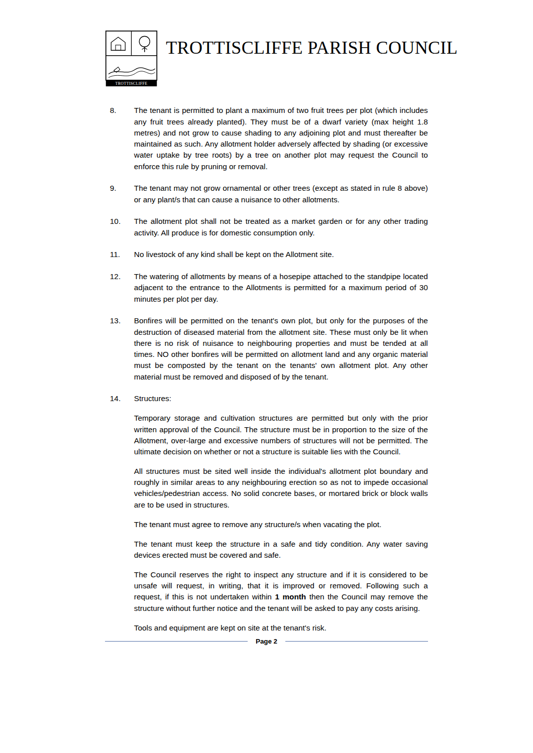TROTTISCLIFFE
TROTTISCLIFFE PARISH COUNCIL
8.
The tenant is permitted to plant a maximum of two fruit trees per plot (which includes any fruit trees already planted). They must be of a dwarf variety (max height 1.8 metres) and not grow to cause shading to any adjoining plot and must thereafter be maintained as such. Any allotment holder adversely affected by shading (or excessive water uptake by tree roots) by a tree on another plot may request the Council to enforce this rule by pruning or removal.
9.
The tenant may not grow ornamental or other trees (except as stated in rule 8 above) or any plant/s that can cause a nuisance to other allotments.
10.
The allotment plot shall not be treated as a market garden or for any other trading activity. All produce is for domestic consumption only.
11.
No livestock of any kind shall be kept on the Allotment site.
12.
The watering of allotments by means of a hosepipe attached to the standpipe located adjacent to the entrance to the Allotments is permitted for a maximum period of 30 minutes per plot per day.
13.
Bonfires will be permitted on the tenant's own plot, but only for the purposes of the destruction of diseased material from the allotment site. These must only be lit when there is no risk of nuisance to neighbouring properties and must be tended at all times. NO other bonfires will be permitted on allotment land and any organic material must be composted by the tenant on the tenants' own allotment plot. Any other material must be removed and disposed of by the tenant.
14.
Structures:
Temporary storage and cultivation structures are permitted but only with the prior written approval of the Council. The structure must be in proportion to the size of the Allotment, over-large and excessive numbers of structures will not be permitted. The ultimate decision on whether or not a structure is suitable lies with the Council.
All structures must be sited well inside the individual's allotment plot boundary and roughly in similar areas to any neighbouring erection so as not to impede occasional vehicles/pedestrian access. No solid concrete bases, or mortared brick or block walls are to be used in structures.
The tenant must agree to remove any structure/s when vacating the plot.
The tenant must keep the structure in a safe and tidy condition. Any water saving devices erected must be covered and safe.
The Council reserves the right to inspect any structure and if it is considered to be unsafe will request, in writing, that it is improved or removed. Following such a request, if this is not undertaken within 1 month then the Council may remove the structure without further notice and the tenant will be asked to pay any costs arising.
Tools and equipment are kept on site at the tenant's risk.
Page 2